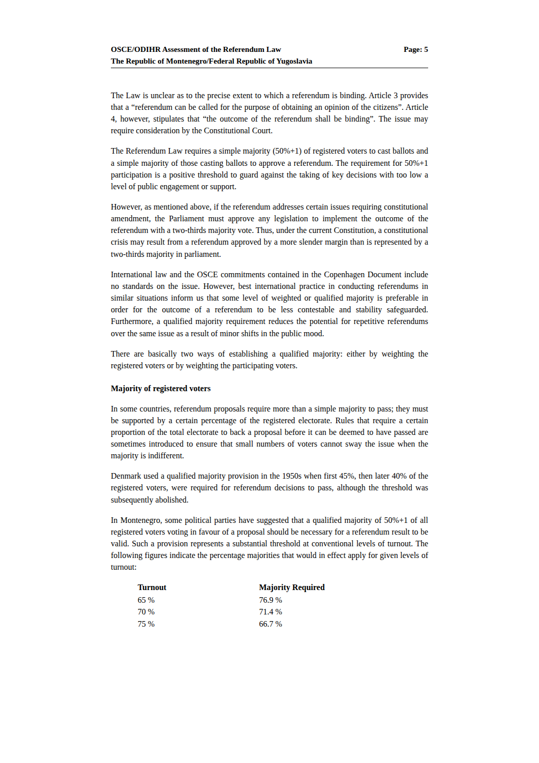OSCE/ODIHR Assessment of the Referendum Law
Page: 5
The Republic of Montenegro/Federal Republic of Yugoslavia
The Law is unclear as to the precise extent to which a referendum is binding. Article 3 provides that a “referendum can be called for the purpose of obtaining an opinion of the citizens”. Article 4, however, stipulates that “the outcome of the referendum shall be binding”. The issue may require consideration by the Constitutional Court.
The Referendum Law requires a simple majority (50%+1) of registered voters to cast ballots and a simple majority of those casting ballots to approve a referendum. The requirement for 50%+1 participation is a positive threshold to guard against the taking of key decisions with too low a level of public engagement or support.
However, as mentioned above, if the referendum addresses certain issues requiring constitutional amendment, the Parliament must approve any legislation to implement the outcome of the referendum with a two-thirds majority vote. Thus, under the current Constitution, a constitutional crisis may result from a referendum approved by a more slender margin than is represented by a two-thirds majority in parliament.
International law and the OSCE commitments contained in the Copenhagen Document include no standards on the issue. However, best international practice in conducting referendums in similar situations inform us that some level of weighted or qualified majority is preferable in order for the outcome of a referendum to be less contestable and stability safeguarded. Furthermore, a qualified majority requirement reduces the potential for repetitive referendums over the same issue as a result of minor shifts in the public mood.
There are basically two ways of establishing a qualified majority: either by weighting the registered voters or by weighting the participating voters.
Majority of registered voters
In some countries, referendum proposals require more than a simple majority to pass; they must be supported by a certain percentage of the registered electorate. Rules that require a certain proportion of the total electorate to back a proposal before it can be deemed to have passed are sometimes introduced to ensure that small numbers of voters cannot sway the issue when the majority is indifferent.
Denmark used a qualified majority provision in the 1950s when first 45%, then later 40% of the registered voters, were required for referendum decisions to pass, although the threshold was subsequently abolished.
In Montenegro, some political parties have suggested that a qualified majority of 50%+1 of all registered voters voting in favour of a proposal should be necessary for a referendum result to be valid. Such a provision represents a substantial threshold at conventional levels of turnout. The following figures indicate the percentage majorities that would in effect apply for given levels of turnout:
| Turnout | Majority Required |
| --- | --- |
| 65 % | 76.9 % |
| 70 % | 71.4 % |
| 75 % | 66.7 % |